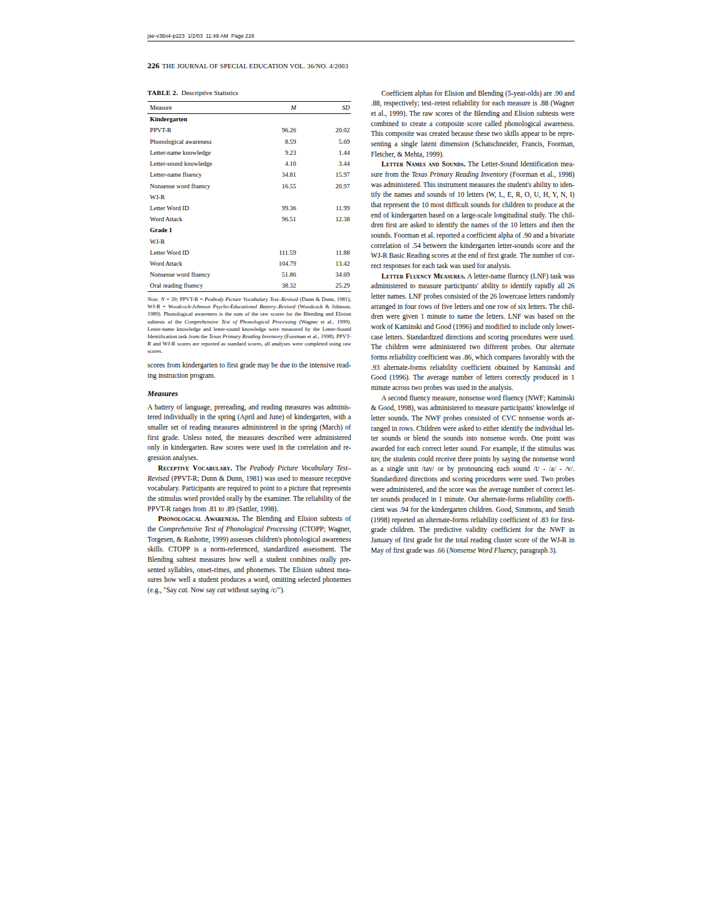jse-v36n4-p223 1/2/03 11:49 AM Page 226
226 THE JOURNAL OF SPECIAL EDUCATION VOL. 36/NO. 4/2003
TABLE 2. Descriptive Statistics
| Measure | M | SD |
| --- | --- | --- |
| Kindergarten |
| PPVT-R | 96.26 | 20.02 |
| Phonological awareness | 8.59 | 5.69 |
| Letter-name knowledge | 9.23 | 1.44 |
| Letter-sound knowledge | 4.10 | 3.44 |
| Letter-name fluency | 34.81 | 15.97 |
| Nonsense word fluency | 16.55 | 20.97 |
| WJ-R | | |
| Letter Word ID | 99.36 | 11.99 |
| Word Attack | 96.51 | 12.38 |
| Grade 1 |
| WJ-R | | |
| Letter Word ID | 111.59 | 11.88 |
| Word Attack | 104.79 | 13.42 |
| Nonsense word fluency | 51.86 | 34.69 |
| Oral reading fluency | 38.32 | 25.29 |
Note. N = 39; PPVT-R = Peabody Picture Vocabulary Test–Revised (Dunn & Dunn, 1981); WJ-R = Woodcock-Johnson Psycho-Educational Battery–Revised (Woodcock & Johnson, 1989). Phonological awareness is the sum of the raw scores for the Blending and Elision subtests of the Comprehensive Test of Phonological Processing (Wagner et al., 1999). Letter-name knowledge and letter-sound knowledge were measured by the Letter-Sound Identification task from the Texas Primary Reading Inventory (Foorman et al., 1998). PPVT-R and WJ-R scores are reported as standard scores, all analyses were completed using raw scores.
scores from kindergarten to first grade may be due to the intensive reading instruction program.
Measures
A battery of language, prereading, and reading measures was administered individually in the spring (April and June) of kindergarten, with a smaller set of reading measures administered in the spring (March) of first grade. Unless noted, the measures described were administered only in kindergarten. Raw scores were used in the correlation and regression analyses.
Receptive Vocabulary. The Peabody Picture Vocabulary Test–Revised (PPVT-R; Dunn & Dunn, 1981) was used to measure receptive vocabulary. Participants are required to point to a picture that represents the stimulus word provided orally by the examiner. The reliability of the PPVT-R ranges from .81 to .89 (Sattler, 1998).
Phonological Awareness. The Blending and Elision subtests of the Comprehensive Test of Phonological Processing (CTOPP; Wagner, Torgesen, & Rashotte, 1999) assesses children's phonological awareness skills. CTOPP is a norm-referenced, standardized assessment. The Blending subtest measures how well a student combines orally presented syllables, onset-rimes, and phonemes. The Elision subtest measures how well a student produces a word, omitting selected phonemes (e.g., "Say cat. Now say cat without saying /c/").
Coefficient alphas for Elision and Blending (5-year-olds) are .90 and .88, respectively; test–retest reliability for each measure is .88 (Wagner et al., 1999). The raw scores of the Blending and Elision subtests were combined to create a composite score called phonological awareness. This composite was created because these two skills appear to be representing a single latent dimension (Schatschneider, Francis, Foorman, Fletcher, & Mehta, 1999).
Letter Names and Sounds. The Letter-Sound Identification measure from the Texas Primary Reading Inventory (Foorman et al., 1998) was administered. This instrument measures the student's ability to identify the names and sounds of 10 letters (W, L, E, R, O, U, H, Y, N, I) that represent the 10 most difficult sounds for children to produce at the end of kindergarten based on a large-scale longitudinal study. The children first are asked to identify the names of the 10 letters and then the sounds. Foorman et al. reported a coefficient alpha of .90 and a bivariate correlation of .54 between the kindergarten letter-sounds score and the WJ-R Basic Reading scores at the end of first grade. The number of correct responses for each task was used for analysis.
Letter Fluency Measures. A letter-name fluency (LNF) task was administered to measure participants' ability to identify rapidly all 26 letter names. LNF probes consisted of the 26 lowercase letters randomly arranged in four rows of five letters and one row of six letters. The children were given 1 minute to name the letters. LNF was based on the work of Kaminski and Good (1996) and modified to include only lowercase letters. Standardized directions and scoring procedures were used. The children were administered two different probes. Our alternate forms reliability coefficient was .86, which compares favorably with the .93 alternate-forms reliability coefficient obtained by Kaminski and Good (1996). The average number of letters correctly produced in 1 minute across two probes was used in the analysis.
A second fluency measure, nonsense word fluency (NWF; Kaminski & Good, 1998), was administered to measure participants' knowledge of letter sounds. The NWF probes consisted of CVC nonsense words arranged in rows. Children were asked to either identify the individual letter sounds or blend the sounds into nonsense words. One point was awarded for each correct letter sound. For example, if the stimulus was tav, the students could receive three points by saying the nonsense word as a single unit /tav/ or by pronouncing each sound /t/ - /a/ - /v/. Standardized directions and scoring procedures were used. Two probes were administered, and the score was the average number of correct letter sounds produced in 1 minute. Our alternate-forms reliability coefficient was .94 for the kindergarten children. Good, Simmons, and Smith (1998) reported an alternate-forms reliability coefficient of .83 for first-grade children. The predictive validity coefficient for the NWF in January of first grade for the total reading cluster score of the WJ-R in May of first grade was .66 (Nonsense Word Fluency, paragraph 3).